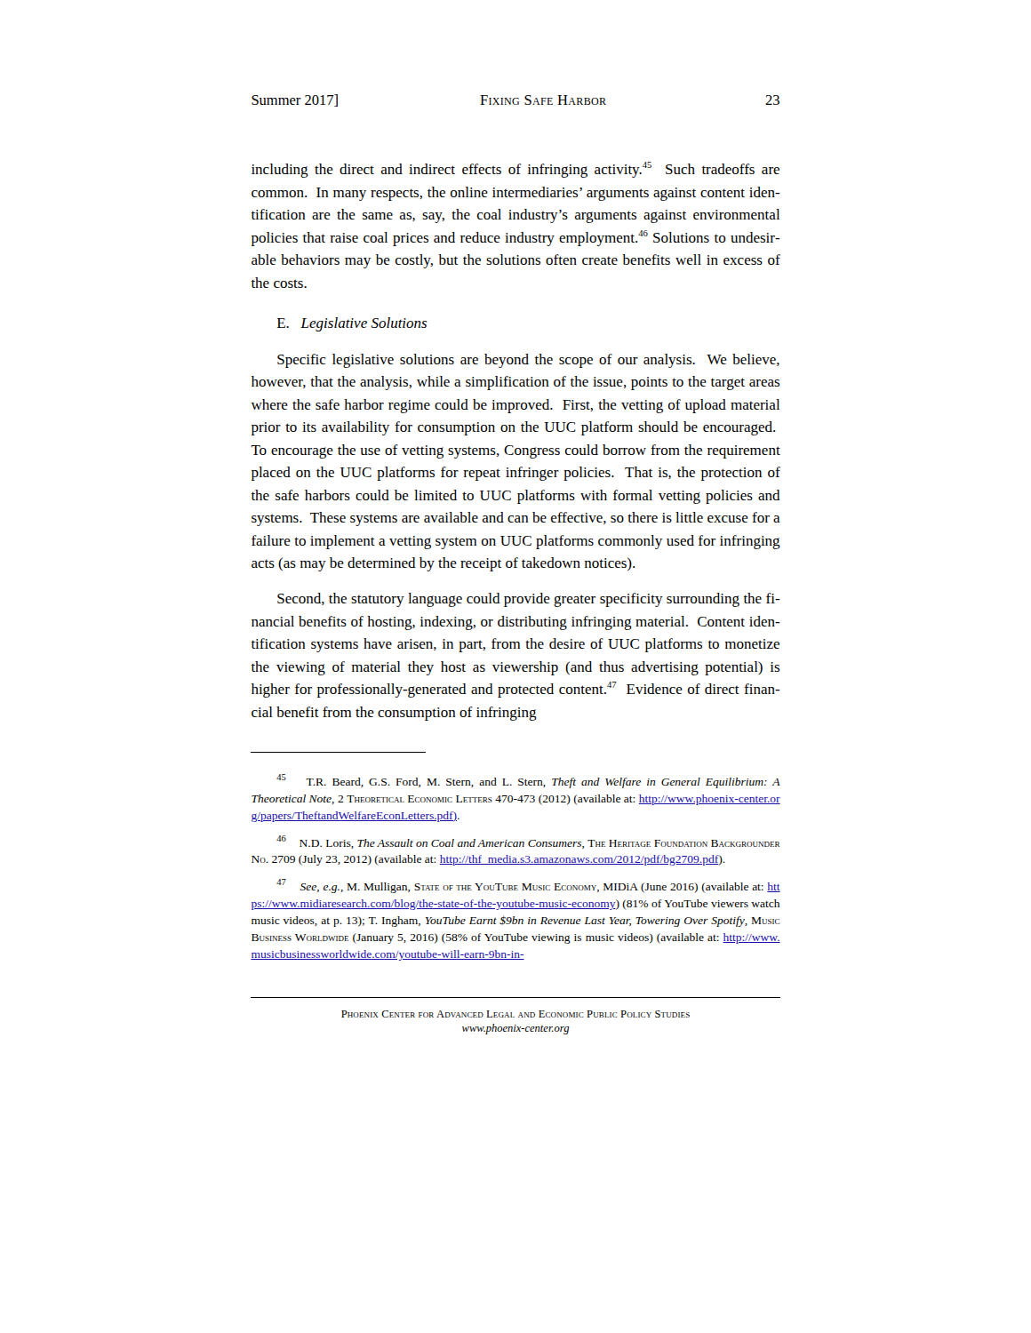Summer 2017]
Fixing Safe Harbor
23
including the direct and indirect effects of infringing activity.45 Such tradeoffs are common. In many respects, the online intermediaries’ arguments against content identification are the same as, say, the coal industry’s arguments against environmental policies that raise coal prices and reduce industry employment.46 Solutions to undesirable behaviors may be costly, but the solutions often create benefits well in excess of the costs.
E. Legislative Solutions
Specific legislative solutions are beyond the scope of our analysis. We believe, however, that the analysis, while a simplification of the issue, points to the target areas where the safe harbor regime could be improved. First, the vetting of upload material prior to its availability for consumption on the UUC platform should be encouraged. To encourage the use of vetting systems, Congress could borrow from the requirement placed on the UUC platforms for repeat infringer policies. That is, the protection of the safe harbors could be limited to UUC platforms with formal vetting policies and systems. These systems are available and can be effective, so there is little excuse for a failure to implement a vetting system on UUC platforms commonly used for infringing acts (as may be determined by the receipt of takedown notices).
Second, the statutory language could provide greater specificity surrounding the financial benefits of hosting, indexing, or distributing infringing material. Content identification systems have arisen, in part, from the desire of UUC platforms to monetize the viewing of material they host as viewership (and thus advertising potential) is higher for professionally-generated and protected content.47 Evidence of direct financial benefit from the consumption of infringing
45 T.R. Beard, G.S. Ford, M. Stern, and L. Stern, Theft and Welfare in General Equilibrium: A Theoretical Note, 2 Theoretical Economic Letters 470-473 (2012) (available at: http://www.phoenix-center.org/papers/TheftandWelfareEconLetters.pdf).
46 N.D. Loris, The Assault on Coal and American Consumers, The Heritage Foundation Backgrounder No. 2709 (July 23, 2012) (available at: http://thf_media.s3.amazonaws.com/2012/pdf/bg2709.pdf).
47 See, e.g., M. Mulligan, State of the YouTube Music Economy, MIDiA (June 2016) (available at: https://www.midiaresearch.com/blog/the-state-of-the-youtube-music-economy) (81% of YouTube viewers watch music videos, at p. 13); T. Ingham, YouTube Earnt $9bn in Revenue Last Year, Towering Over Spotify, Music Business Worldwide (January 5, 2016) (58% of YouTube viewing is music videos) (available at: http://www.musicbusinessworldwide.com/youtube-will-earn-9bn-in-
Phoenix Center for Advanced Legal and Economic Public Policy Studies
www.phoenix-center.org